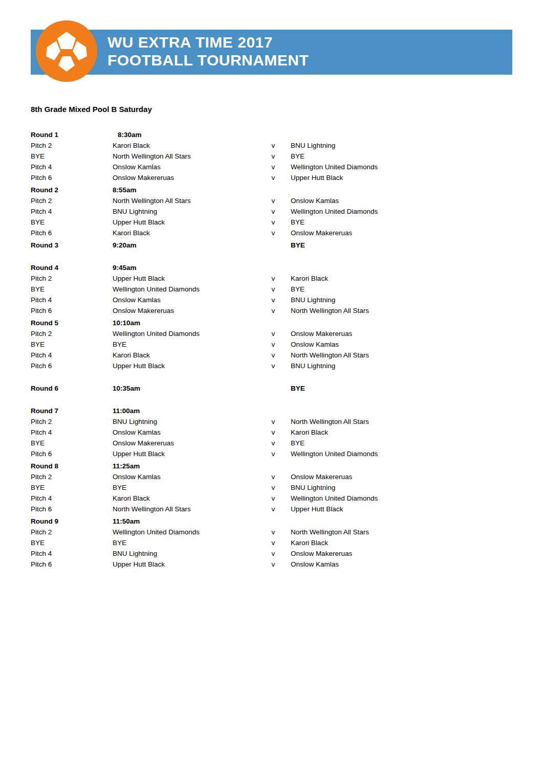WU EXTRA TIME 2017
FOOTBALL TOURNAMENT
8th Grade Mixed Pool B Saturday
| Round 1 | 8:30am | | |
| Pitch 2 | Karori Black | v | BNU Lightning |
| BYE | North Wellington All Stars | v | BYE |
| Pitch 4 | Onslow Kamlas | v | Wellington United Diamonds |
| Pitch 6 | Onslow Makereruas | v | Upper Hutt Black |
| Round 2 | 8:55am | | |
| Pitch 2 | North Wellington All Stars | v | Onslow Kamlas |
| Pitch 4 | BNU Lightning | v | Wellington United Diamonds |
| BYE | Upper Hutt Black | v | BYE |
| Pitch 6 | Karori Black | v | Onslow Makereruas |
| Round 3 | 9:20am | | BYE |
| Round 4 | 9:45am | | |
| Pitch 2 | Upper Hutt Black | v | Karori Black |
| BYE | Wellington United Diamonds | v | BYE |
| Pitch 4 | Onslow Kamlas | v | BNU Lightning |
| Pitch 6 | Onslow Makereruas | v | North Wellington All Stars |
| Round 5 | 10:10am | | |
| Pitch 2 | Wellington United Diamonds | v | Onslow Makereruas |
| BYE | BYE | v | Onslow Kamlas |
| Pitch 4 | Karori Black | v | North Wellington All Stars |
| Pitch 6 | Upper Hutt Black | v | BNU Lightning |
| Round 6 | 10:35am | | BYE |
| Round 7 | 11:00am | | |
| Pitch 2 | BNU Lightning | v | North Wellington All Stars |
| Pitch 4 | Onslow Kamlas | v | Karori Black |
| BYE | Onslow Makereruas | v | BYE |
| Pitch 6 | Upper Hutt Black | v | Wellington United Diamonds |
| Round 8 | 11:25am | | |
| Pitch 2 | Onslow Kamlas | v | Onslow Makereruas |
| BYE | BYE | v | BNU Lightning |
| Pitch 4 | Karori Black | v | Wellington United Diamonds |
| Pitch 6 | North Wellington All Stars | v | Upper Hutt Black |
| Round 9 | 11:50am | | |
| Pitch 2 | Wellington United Diamonds | v | North Wellington All Stars |
| BYE | BYE | v | Karori Black |
| Pitch 4 | BNU Lightning | v | Onslow Makereruas |
| Pitch 6 | Upper Hutt Black | v | Onslow Kamlas |